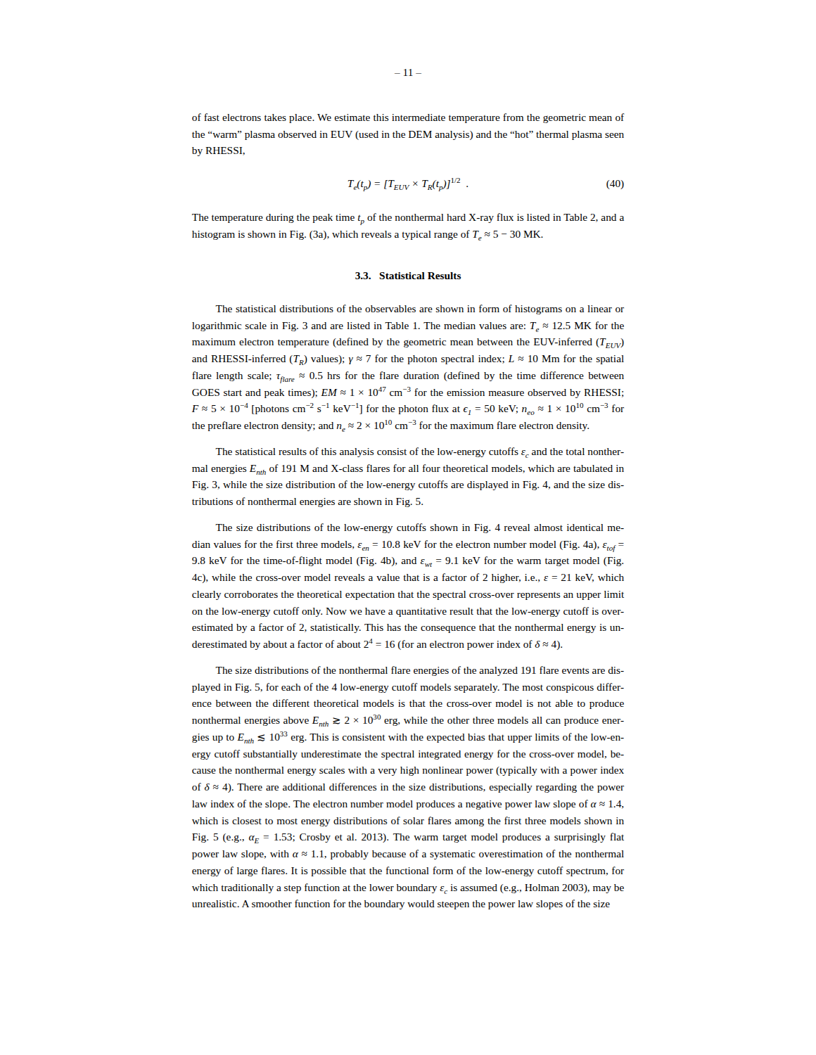– 11 –
of fast electrons takes place. We estimate this intermediate temperature from the geometric mean of the “warm” plasma observed in EUV (used in the DEM analysis) and the “hot” thermal plasma seen by RHESSI,
Te(tp) = [TEUV × TR(tp)]1/2 .
(40)
The temperature during the peak time tp of the nonthermal hard X-ray flux is listed in Table 2, and a histogram is shown in Fig. (3a), which reveals a typical range of Te ≈ 5 − 30 MK.
3.3. Statistical Results
The statistical distributions of the observables are shown in form of histograms on a linear or logarithmic scale in Fig. 3 and are listed in Table 1. The median values are: Te ≈ 12.5 MK for the maximum electron temperature (defined by the geometric mean between the EUV-inferred (TEUV) and RHESSI-inferred (TR) values); γ ≈ 7 for the photon spectral index; L ≈ 10 Mm for the spatial flare length scale; τflare ≈ 0.5 hrs for the flare duration (defined by the time difference between GOES start and peak times); EM ≈ 1 × 1047 cm−3 for the emission measure observed by RHESSI; F ≈ 5 × 10−4 [photons cm−2 s−1 keV−1] for the photon flux at ϵ1 = 50 keV; neo ≈ 1 × 1010 cm−3 for the preflare electron density; and ne ≈ 2 × 1010 cm−3 for the maximum flare electron density.
The statistical results of this analysis consist of the low-energy cutoffs εc and the total nonthermal energies Enth of 191 M and X-class flares for all four theoretical models, which are tabulated in Fig. 3, while the size distribution of the low-energy cutoffs are displayed in Fig. 4, and the size distributions of nonthermal energies are shown in Fig. 5.
The size distributions of the low-energy cutoffs shown in Fig. 4 reveal almost identical median values for the first three models, εen = 10.8 keV for the electron number model (Fig. 4a), εtof = 9.8 keV for the time-of-flight model (Fig. 4b), and εwt = 9.1 keV for the warm target model (Fig. 4c), while the cross-over model reveals a value that is a factor of 2 higher, i.e., ε = 21 keV, which clearly corroborates the theoretical expectation that the spectral cross-over represents an upper limit on the low-energy cutoff only. Now we have a quantitative result that the low-energy cutoff is over-estimated by a factor of 2, statistically. This has the consequence that the nonthermal energy is underestimated by about a factor of about 24 = 16 (for an electron power index of δ ≈ 4).
The size distributions of the nonthermal flare energies of the analyzed 191 flare events are displayed in Fig. 5, for each of the 4 low-energy cutoff models separately. The most conspicous difference between the different theoretical models is that the cross-over model is not able to produce nonthermal energies above Enth ≳ 2 × 1030 erg, while the other three models all can produce energies up to Enth ≲ 1033 erg. This is consistent with the expected bias that upper limits of the low-energy cutoff substantially underestimate the spectral integrated energy for the cross-over model, because the nonthermal energy scales with a very high nonlinear power (typically with a power index of δ ≈ 4). There are additional differences in the size distributions, especially regarding the power law index of the slope. The electron number model produces a negative power law slope of α ≈ 1.4, which is closest to most energy distributions of solar flares among the first three models shown in Fig. 5 (e.g., αE = 1.53; Crosby et al. 2013). The warm target model produces a surprisingly flat power law slope, with α ≈ 1.1, probably because of a systematic overestimation of the nonthermal energy of large flares. It is possible that the functional form of the low-energy cutoff spectrum, for which traditionally a step function at the lower boundary εc is assumed (e.g., Holman 2003), may be unrealistic. A smoother function for the boundary would steepen the power law slopes of the size